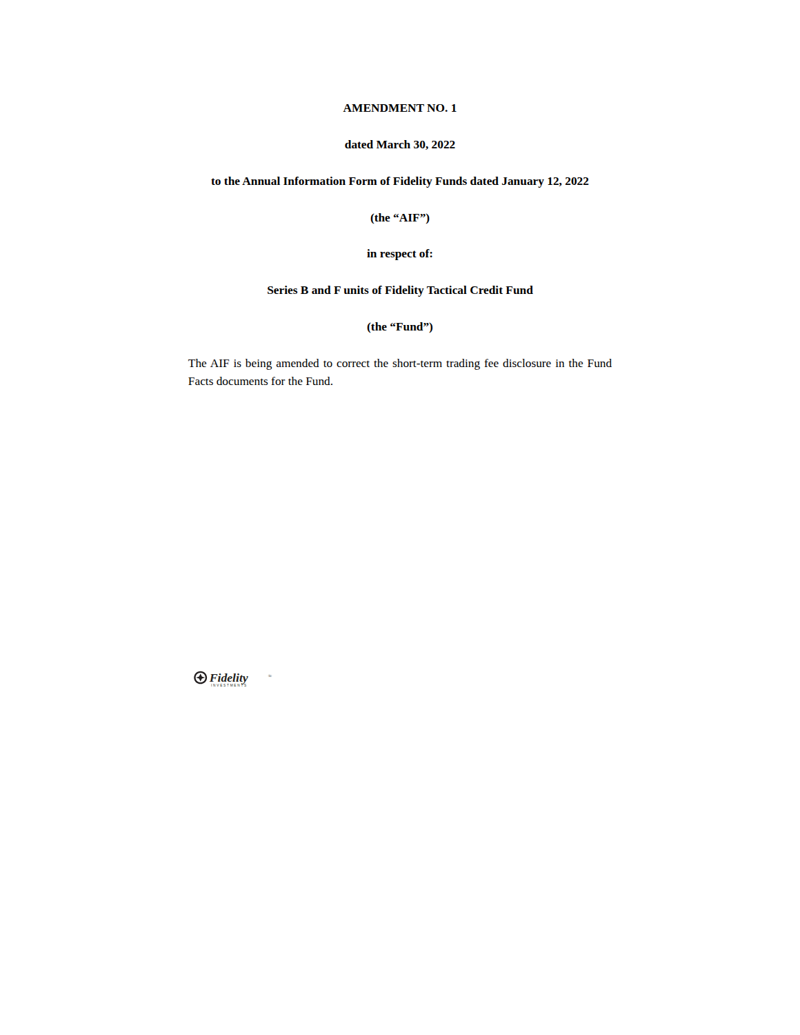AMENDMENT NO. 1
dated March 30, 2022
to the Annual Information Form of Fidelity Funds dated January 12, 2022
(the “AIF”)
in respect of:
Series B and F units of Fidelity Tactical Credit Fund
(the “Fund”)
The AIF is being amended to correct the short-term trading fee disclosure in the Fund Facts documents for the Fund.